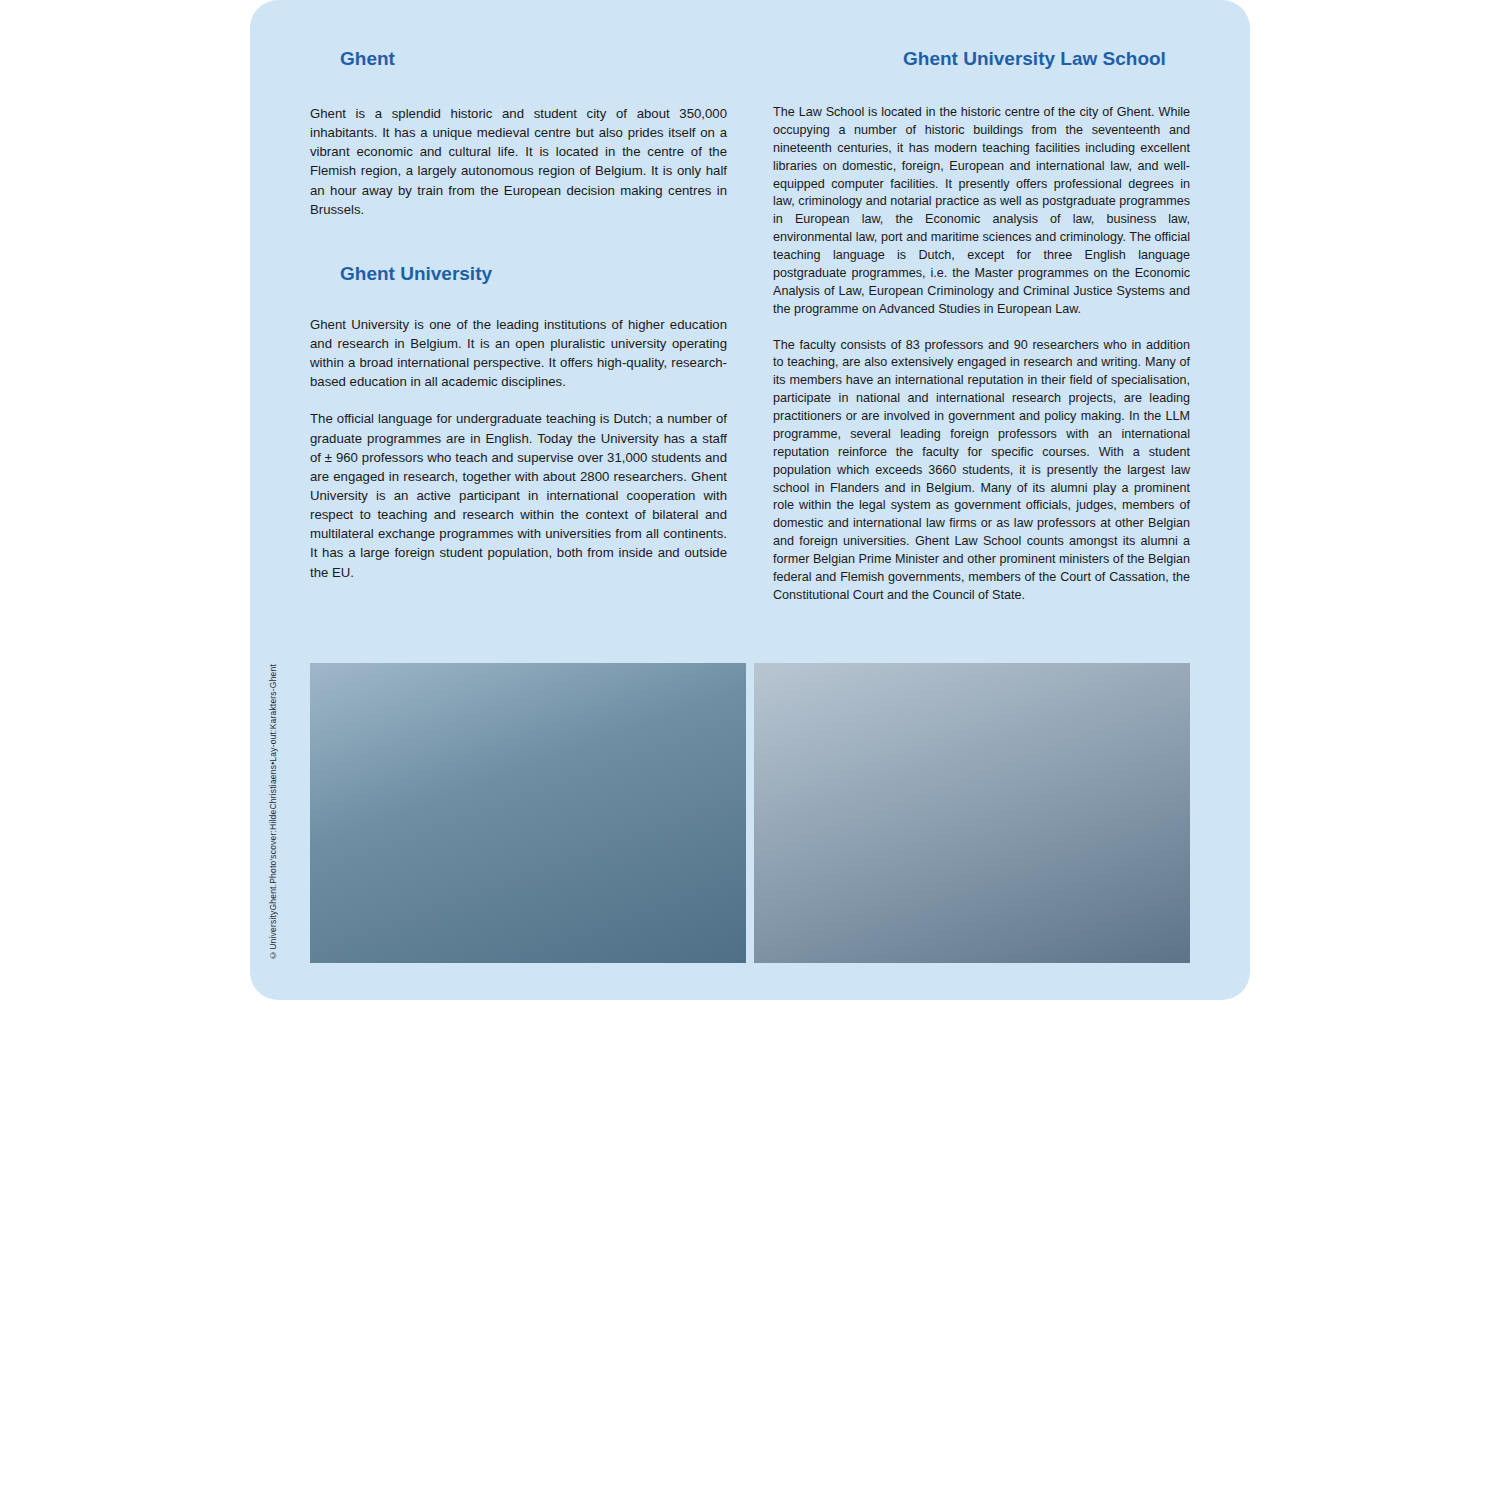©UniversityGhent.Photo'scover:HildeChristiaens•Lay-out:Karakters-Ghent
Ghent
Ghent is a splendid historic and student city of about 350,000 inhabitants. It has a unique medieval centre but also prides itself on a vibrant economic and cultural life. It is located in the centre of the Flemish region, a largely autonomous region of Belgium. It is only half an hour away by train from the European decision making centres in Brussels.
Ghent University
Ghent University is one of the leading institutions of higher education and research in Belgium. It is an open pluralistic university operating within a broad international perspective. It offers high-quality, research-based education in all academic disciplines.
The official language for undergraduate teaching is Dutch; a number of graduate programmes are in English. Today the University has a staff of ± 960 professors who teach and supervise over 31,000 students and are engaged in research, together with about 2800 researchers. Ghent University is an active participant in international cooperation with respect to teaching and research within the context of bilateral and multilateral exchange programmes with universities from all continents. It has a large foreign student population, both from inside and outside the EU.
Ghent University Law School
The Law School is located in the historic centre of the city of Ghent. While occupying a number of historic buildings from the seventeenth and nineteenth centuries, it has modern teaching facilities including excellent libraries on domestic, foreign, European and international law, and well-equipped computer facilities. It presently offers professional degrees in law, criminology and notarial practice as well as postgraduate programmes in European law, the Economic analysis of law, business law, environmental law, port and maritime sciences and criminology. The official teaching language is Dutch, except for three English language postgraduate programmes, i.e. the Master programmes on the Economic Analysis of Law, European Criminology and Criminal Justice Systems and the programme on Advanced Studies in European Law.
The faculty consists of 83 professors and 90 researchers who in addition to teaching, are also extensively engaged in research and writing. Many of its members have an international reputation in their field of specialisation, participate in national and international research projects, are leading practitioners or are involved in government and policy making. In the LLM programme, several leading foreign professors with an international reputation reinforce the faculty for specific courses. With a student population which exceeds 3660 students, it is presently the largest law school in Flanders and in Belgium. Many of its alumni play a prominent role within the legal system as government officials, judges, members of domestic and international law firms or as law professors at other Belgian and foreign universities. Ghent Law School counts amongst its alumni a former Belgian Prime Minister and other prominent ministers of the Belgian federal and Flemish governments, members of the Court of Cassation, the Constitutional Court and the Council of State.